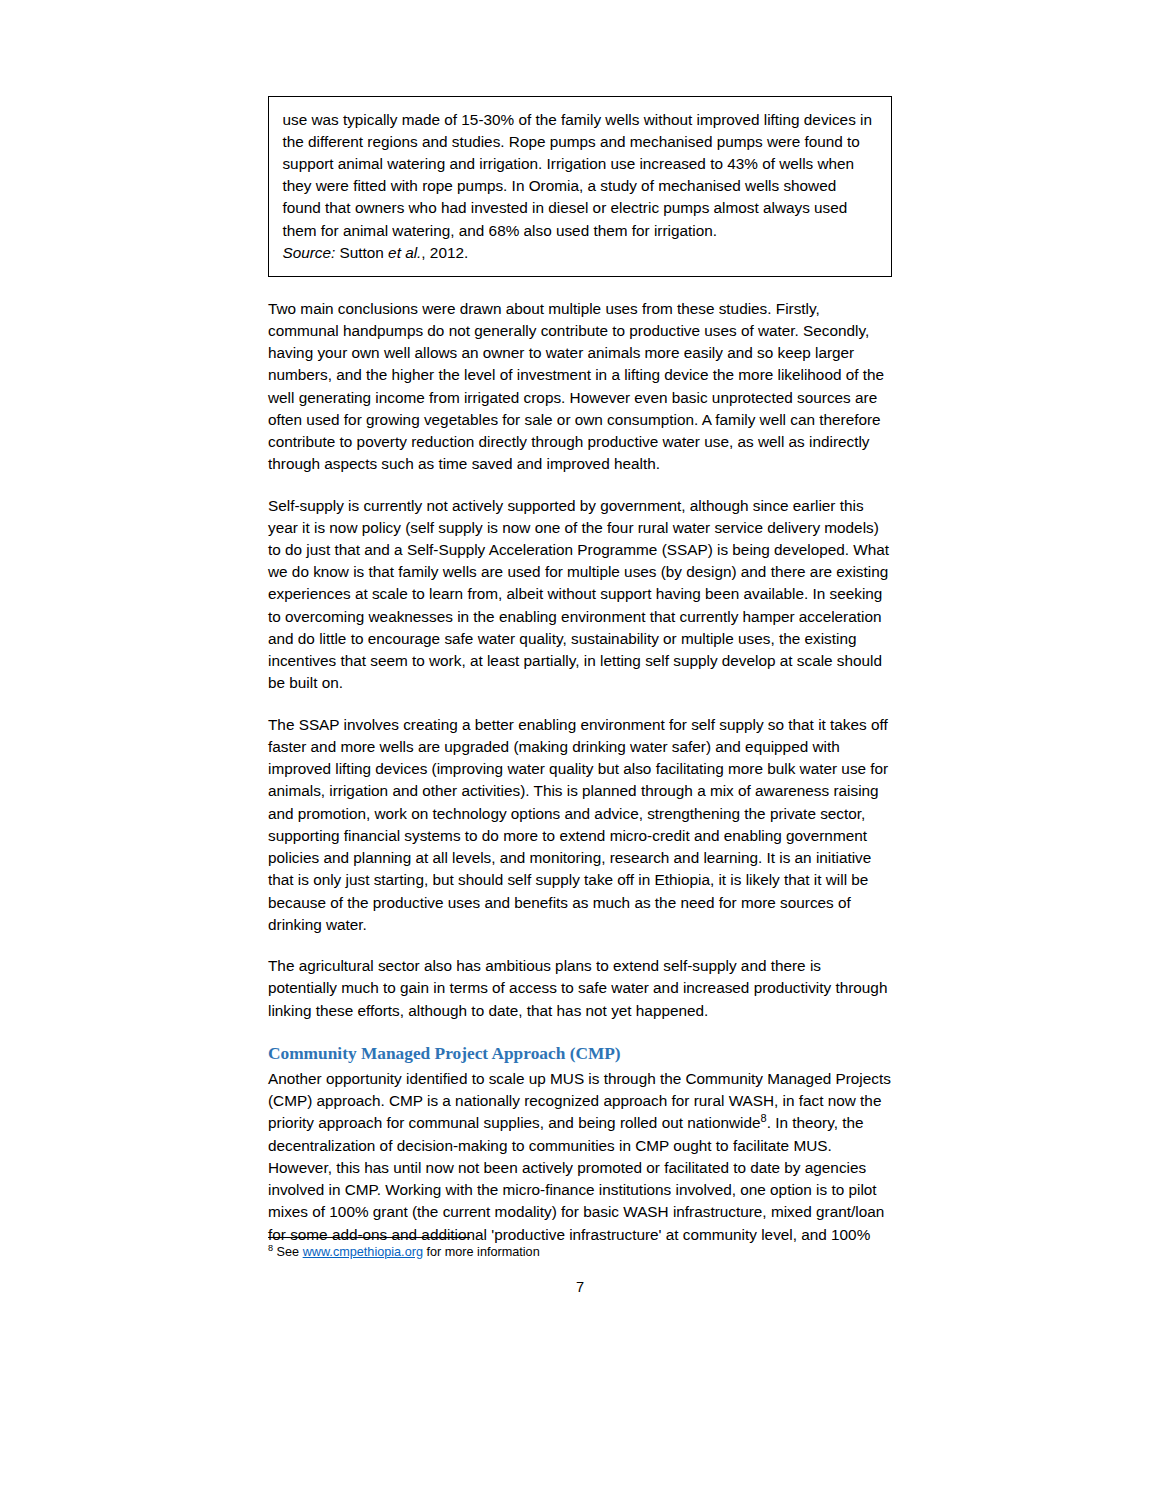use was typically made of 15-30% of the family wells without improved lifting devices in the different regions and studies. Rope pumps and mechanised pumps were found to support animal watering and irrigation. Irrigation use increased to 43% of wells when they were fitted with rope pumps. In Oromia, a study of mechanised wells showed found that owners who had invested in diesel or electric pumps almost always used them for animal watering, and 68% also used them for irrigation.
Source: Sutton et al., 2012.
Two main conclusions were drawn about multiple uses from these studies. Firstly, communal handpumps do not generally contribute to productive uses of water. Secondly, having your own well allows an owner to water animals more easily and so keep larger numbers, and the higher the level of investment in a lifting device the more likelihood of the well generating income from irrigated crops. However even basic unprotected sources are often used for growing vegetables for sale or own consumption. A family well can therefore contribute to poverty reduction directly through productive water use, as well as indirectly through aspects such as time saved and improved health.
Self-supply is currently not actively supported by government, although since earlier this year it is now policy (self supply is now one of the four rural water service delivery models) to do just that and a Self-Supply Acceleration Programme (SSAP) is being developed. What we do know is that family wells are used for multiple uses (by design) and there are existing experiences at scale to learn from, albeit without support having been available. In seeking to overcoming weaknesses in the enabling environment that currently hamper acceleration and do little to encourage safe water quality, sustainability or multiple uses, the existing incentives that seem to work, at least partially, in letting self supply develop at scale should be built on.
The SSAP involves creating a better enabling environment for self supply so that it takes off faster and more wells are upgraded (making drinking water safer) and equipped with improved lifting devices (improving water quality but also facilitating more bulk water use for animals, irrigation and other activities). This is planned through a mix of awareness raising and promotion, work on technology options and advice, strengthening the private sector, supporting financial systems to do more to extend micro-credit and enabling government policies and planning at all levels, and monitoring, research and learning. It is an initiative that is only just starting, but should self supply take off in Ethiopia, it is likely that it will be because of the productive uses and benefits as much as the need for more sources of drinking water.
The agricultural sector also has ambitious plans to extend self-supply and there is potentially much to gain in terms of access to safe water and increased productivity through linking these efforts, although to date, that has not yet happened.
Community Managed Project Approach (CMP)
Another opportunity identified to scale up MUS is through the Community Managed Projects (CMP) approach. CMP is a nationally recognized approach for rural WASH, in fact now the priority approach for communal supplies, and being rolled out nationwide8. In theory, the decentralization of decision-making to communities in CMP ought to facilitate MUS. However, this has until now not been actively promoted or facilitated to date by agencies involved in CMP. Working with the micro-finance institutions involved, one option is to pilot mixes of 100% grant (the current modality) for basic WASH infrastructure, mixed grant/loan for some add-ons and additional 'productive infrastructure' at community level, and 100%
8 See www.cmpethiopia.org for more information
7